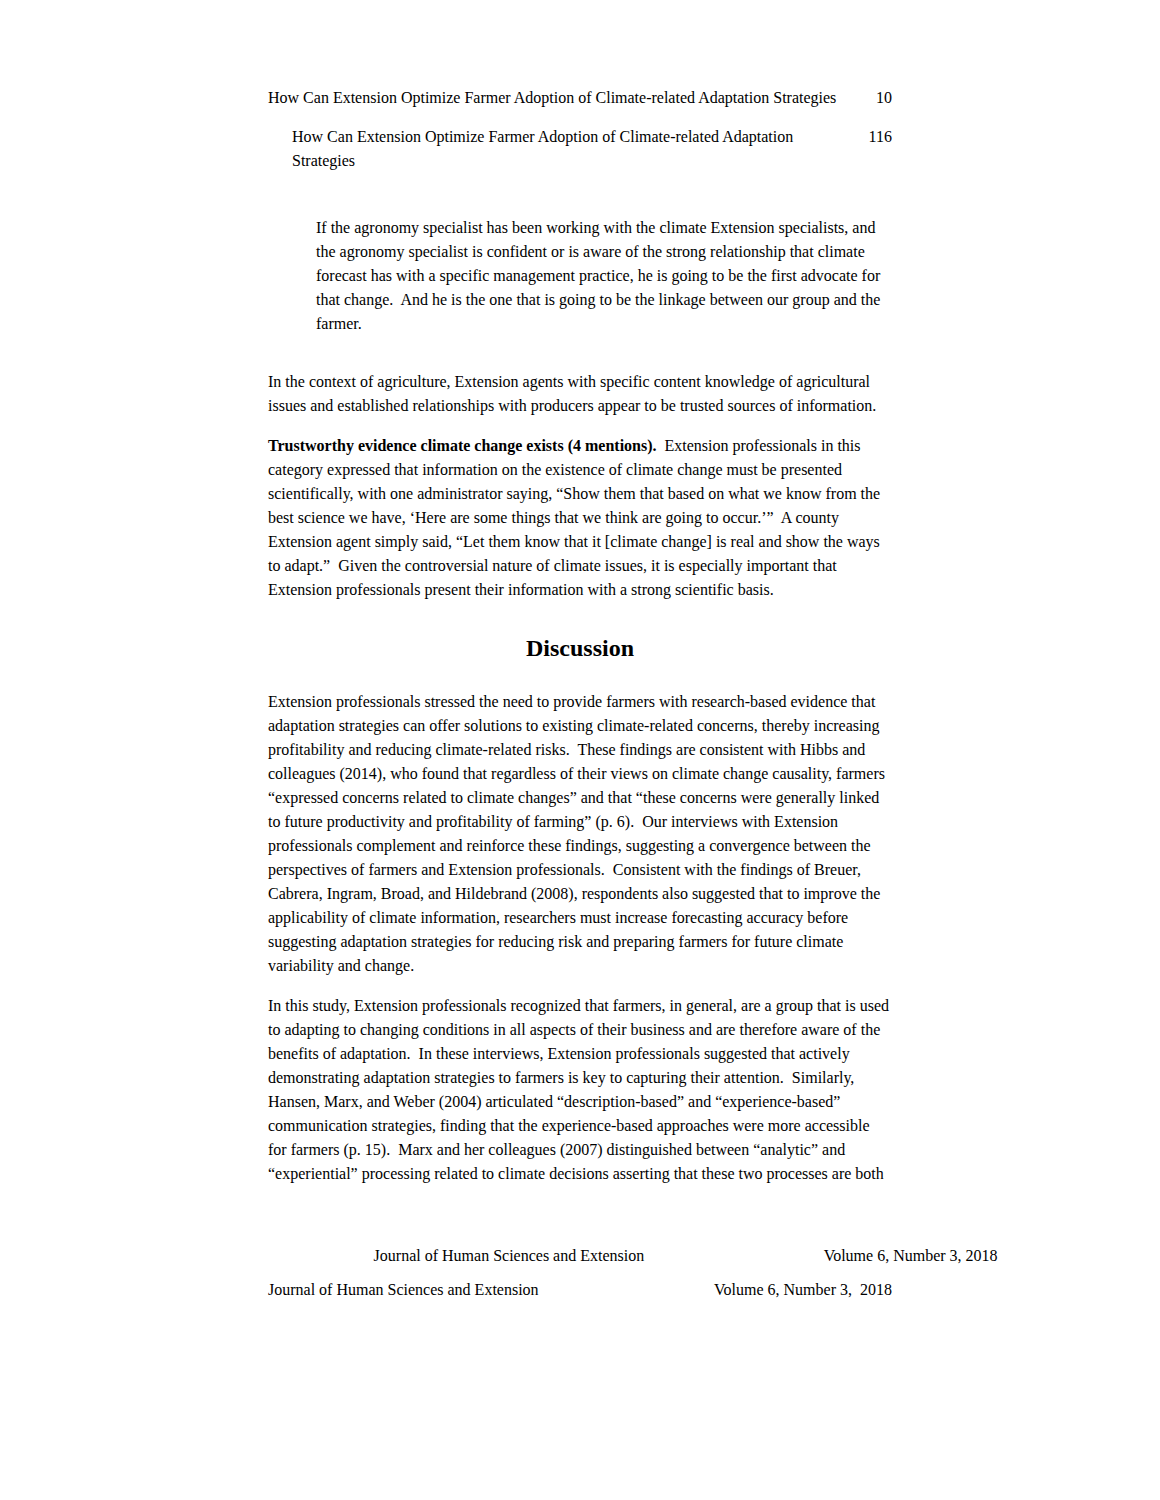How Can Extension Optimize Farmer Adoption of Climate-related Adaptation Strategies 10
How Can Extension Optimize Farmer Adoption of Climate-related Adaptation Strategies 116
If the agronomy specialist has been working with the climate Extension specialists, and the agronomy specialist is confident or is aware of the strong relationship that climate forecast has with a specific management practice, he is going to be the first advocate for that change. And he is the one that is going to be the linkage between our group and the farmer.
In the context of agriculture, Extension agents with specific content knowledge of agricultural issues and established relationships with producers appear to be trusted sources of information.
Trustworthy evidence climate change exists (4 mentions). Extension professionals in this category expressed that information on the existence of climate change must be presented scientifically, with one administrator saying, “Show them that based on what we know from the best science we have, ‘Here are some things that we think are going to occur.’” A county Extension agent simply said, “Let them know that it [climate change] is real and show the ways to adapt.” Given the controversial nature of climate issues, it is especially important that Extension professionals present their information with a strong scientific basis.
Discussion
Extension professionals stressed the need to provide farmers with research-based evidence that adaptation strategies can offer solutions to existing climate-related concerns, thereby increasing profitability and reducing climate-related risks. These findings are consistent with Hibbs and colleagues (2014), who found that regardless of their views on climate change causality, farmers “expressed concerns related to climate changes” and that “these concerns were generally linked to future productivity and profitability of farming” (p. 6). Our interviews with Extension professionals complement and reinforce these findings, suggesting a convergence between the perspectives of farmers and Extension professionals. Consistent with the findings of Breuer, Cabrera, Ingram, Broad, and Hildebrand (2008), respondents also suggested that to improve the applicability of climate information, researchers must increase forecasting accuracy before suggesting adaptation strategies for reducing risk and preparing farmers for future climate variability and change.
In this study, Extension professionals recognized that farmers, in general, are a group that is used to adapting to changing conditions in all aspects of their business and are therefore aware of the benefits of adaptation. In these interviews, Extension professionals suggested that actively demonstrating adaptation strategies to farmers is key to capturing their attention. Similarly, Hansen, Marx, and Weber (2004) articulated “description-based” and “experience-based” communication strategies, finding that the experience-based approaches were more accessible for farmers (p. 15). Marx and her colleagues (2007) distinguished between “analytic” and “experiential” processing related to climate decisions asserting that these two processes are both
Journal of Human Sciences and Extension Volume 6, Number 3, 2018
Journal of Human Sciences and Extension Volume 6, Number 3, 2018